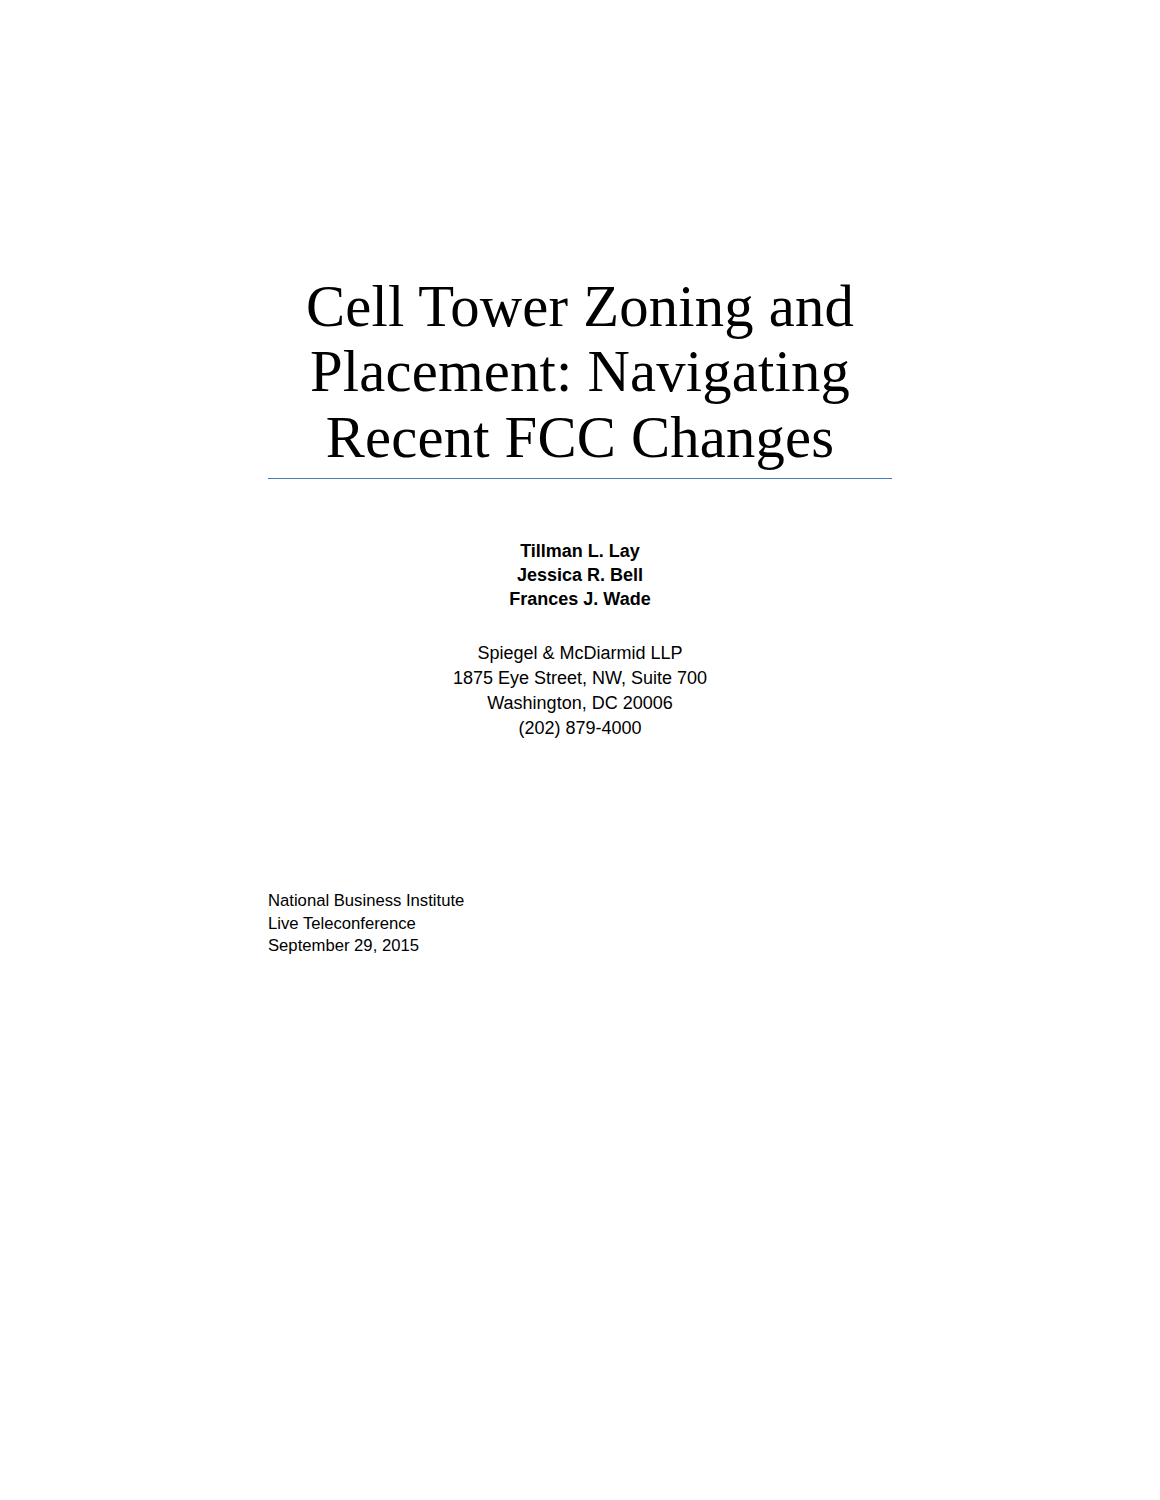Cell Tower Zoning and Placement: Navigating Recent FCC Changes
Tillman L. Lay
Jessica R. Bell
Frances J. Wade
Spiegel & McDiarmid LLP
1875 Eye Street, NW, Suite 700
Washington, DC 20006
(202) 879-4000
National Business Institute
Live Teleconference
September 29, 2015